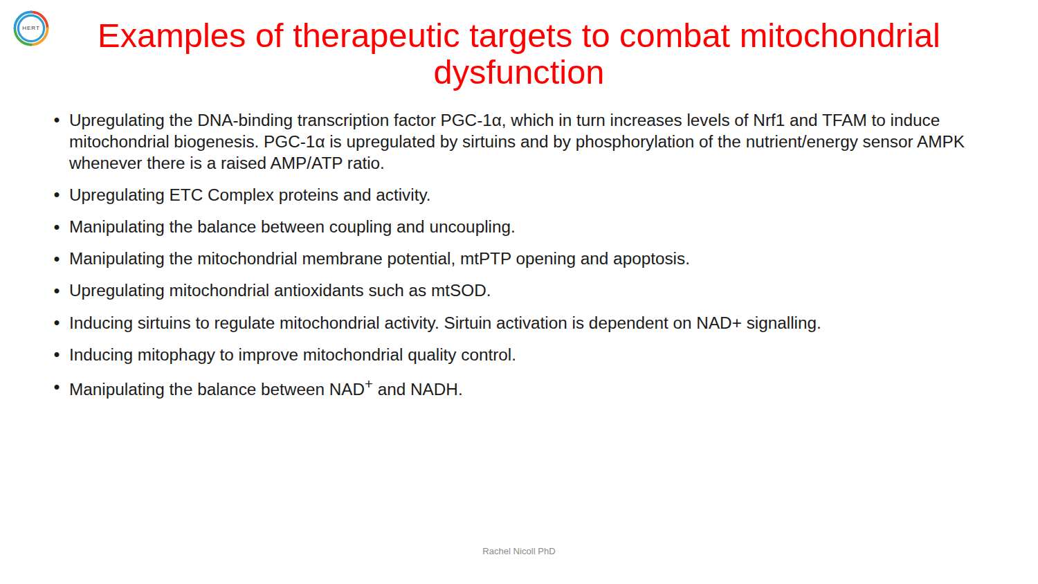HERT
Examples of therapeutic targets to combat mitochondrial dysfunction
Upregulating the DNA-binding transcription factor PGC-1α, which in turn increases levels of Nrf1 and TFAM to induce mitochondrial biogenesis. PGC-1α is upregulated by sirtuins and by phosphorylation of the nutrient/energy sensor AMPK whenever there is a raised AMP/ATP ratio.
Upregulating ETC Complex proteins and activity.
Manipulating the balance between coupling and uncoupling.
Manipulating the mitochondrial membrane potential, mtPTP opening and apoptosis.
Upregulating mitochondrial antioxidants such as mtSOD.
Inducing sirtuins to regulate mitochondrial activity. Sirtuin activation is dependent on NAD+ signalling.
Inducing mitophagy to improve mitochondrial quality control.
Manipulating the balance between NAD+ and NADH.
Rachel Nicoll PhD